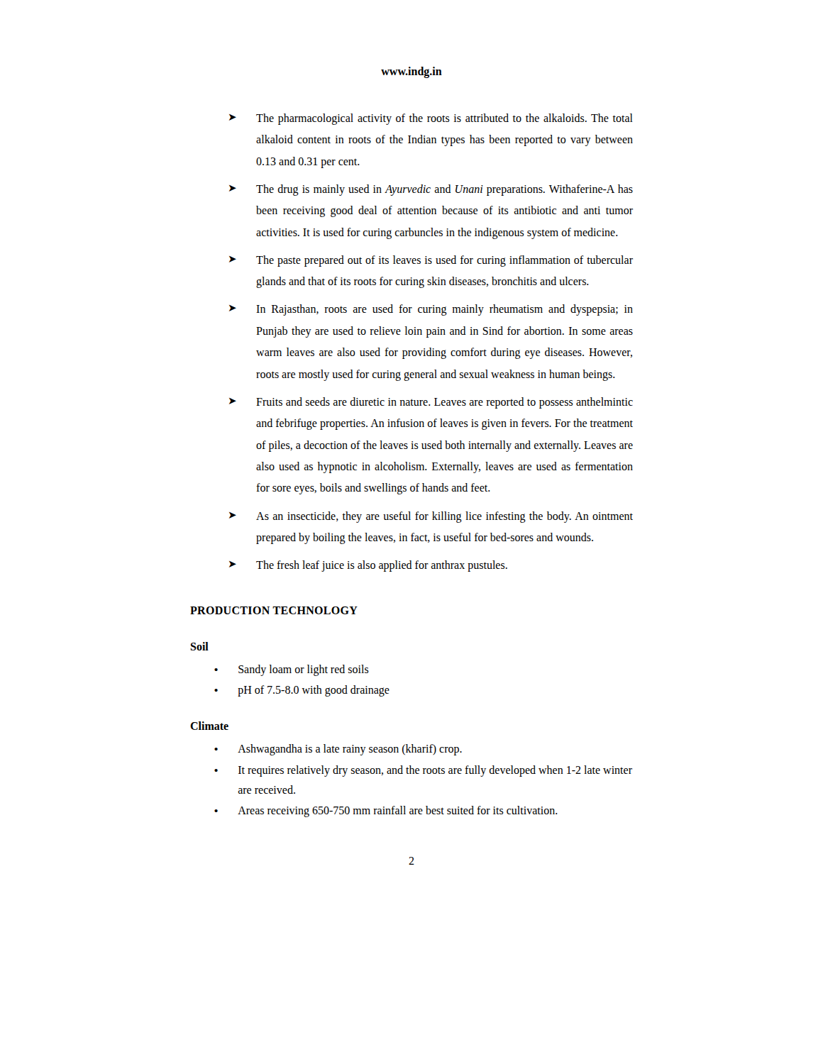www.indg.in
The pharmacological activity of the roots is attributed to the alkaloids. The total alkaloid content in roots of the Indian types has been reported to vary between 0.13 and 0.31 per cent.
The drug is mainly used in Ayurvedic and Unani preparations. Withaferine-A has been receiving good deal of attention because of its antibiotic and anti tumor activities. It is used for curing carbuncles in the indigenous system of medicine.
The paste prepared out of its leaves is used for curing inflammation of tubercular glands and that of its roots for curing skin diseases, bronchitis and ulcers.
In Rajasthan, roots are used for curing mainly rheumatism and dyspepsia; in Punjab they are used to relieve loin pain and in Sind for abortion. In some areas warm leaves are also used for providing comfort during eye diseases. However, roots are mostly used for curing general and sexual weakness in human beings.
Fruits and seeds are diuretic in nature. Leaves are reported to possess anthelmintic and febrifuge properties. An infusion of leaves is given in fevers. For the treatment of piles, a decoction of the leaves is used both internally and externally. Leaves are also used as hypnotic in alcoholism. Externally, leaves are used as fermentation for sore eyes, boils and swellings of hands and feet.
As an insecticide, they are useful for killing lice infesting the body. An ointment prepared by boiling the leaves, in fact, is useful for bed-sores and wounds.
The fresh leaf juice is also applied for anthrax pustules.
PRODUCTION TECHNOLOGY
Soil
Sandy loam or light red soils
pH of 7.5-8.0 with good drainage
Climate
Ashwagandha is a late rainy season (kharif) crop.
It requires relatively dry season, and the roots are fully developed when 1-2 late winter are received.
Areas receiving 650-750 mm rainfall are best suited for its cultivation.
2